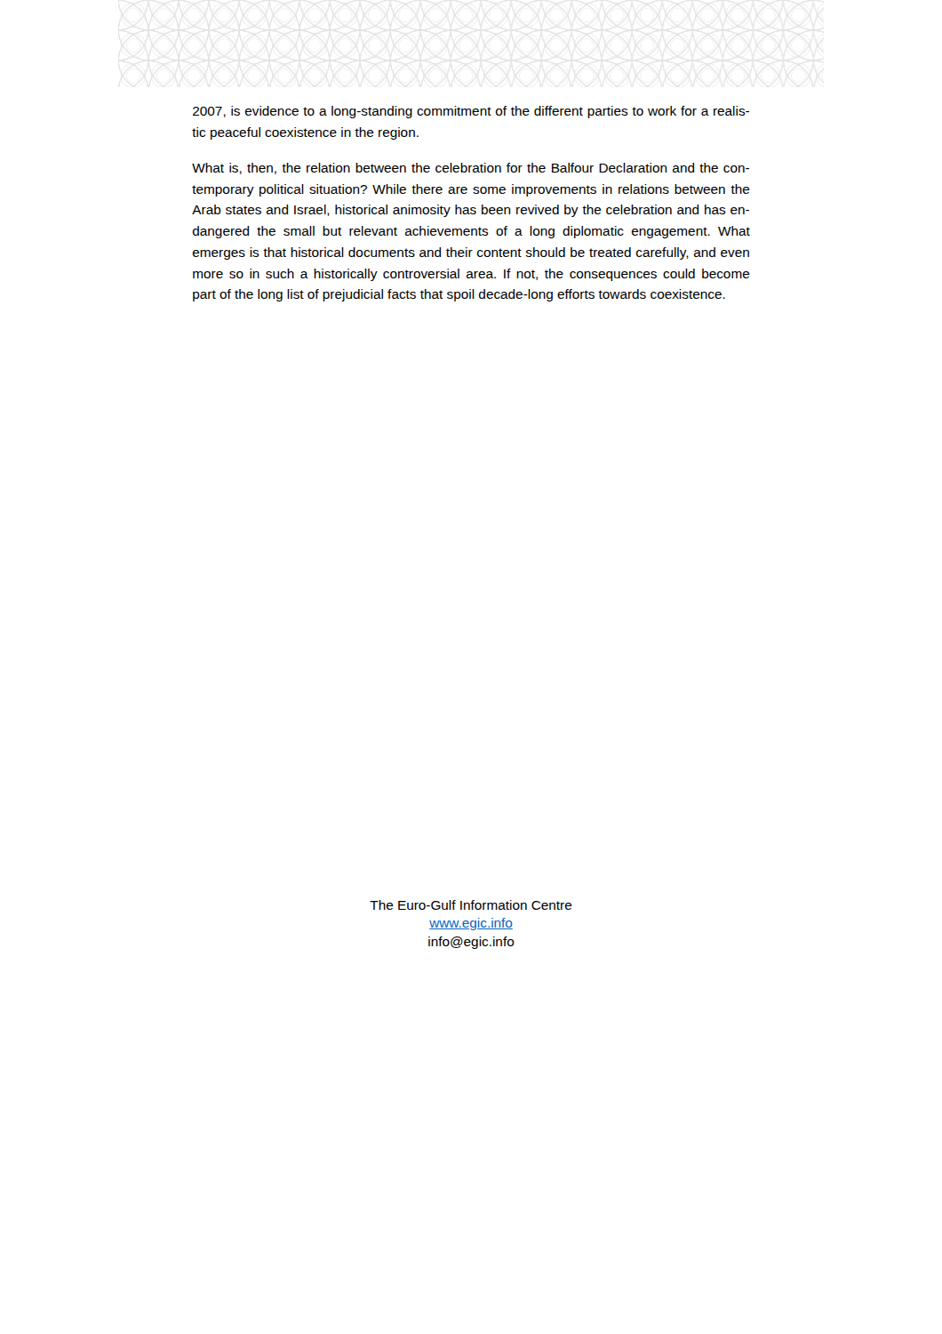2007, is evidence to a long-standing commitment of the different parties to work for a realistic peaceful coexistence in the region.
What is, then, the relation between the celebration for the Balfour Declaration and the contemporary political situation? While there are some improvements in relations between the Arab states and Israel, historical animosity has been revived by the celebration and has endangered the small but relevant achievements of a long diplomatic engagement. What emerges is that historical documents and their content should be treated carefully, and even more so in such a historically controversial area. If not, the consequences could become part of the long list of prejudicial facts that spoil decade-long efforts towards coexistence.
The Euro-Gulf Information Centre www.egic.info info@egic.info